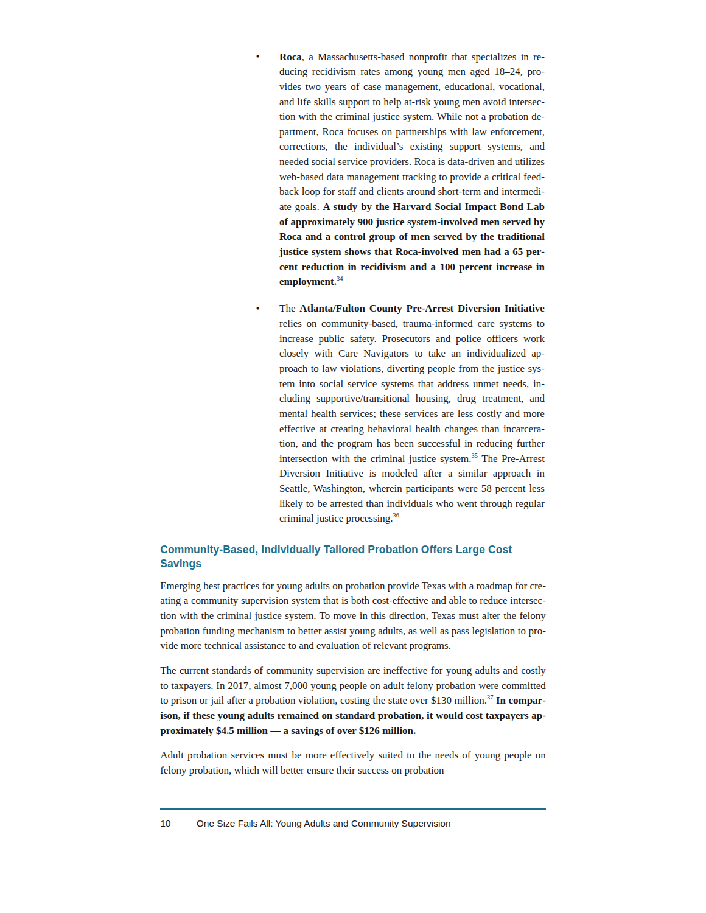Roca, a Massachusetts-based nonprofit that specializes in reducing recidivism rates among young men aged 18–24, provides two years of case management, educational, vocational, and life skills support to help at-risk young men avoid intersection with the criminal justice system. While not a probation department, Roca focuses on partnerships with law enforcement, corrections, the individual’s existing support systems, and needed social service providers. Roca is data-driven and utilizes web-based data management tracking to provide a critical feedback loop for staff and clients around short-term and intermediate goals. A study by the Harvard Social Impact Bond Lab of approximately 900 justice system-involved men served by Roca and a control group of men served by the traditional justice system shows that Roca-involved men had a 65 percent reduction in recidivism and a 100 percent increase in employment.34
The Atlanta/Fulton County Pre-Arrest Diversion Initiative relies on community-based, trauma-informed care systems to increase public safety. Prosecutors and police officers work closely with Care Navigators to take an individualized approach to law violations, diverting people from the justice system into social service systems that address unmet needs, including supportive/transitional housing, drug treatment, and mental health services; these services are less costly and more effective at creating behavioral health changes than incarceration, and the program has been successful in reducing further intersection with the criminal justice system.35 The Pre-Arrest Diversion Initiative is modeled after a similar approach in Seattle, Washington, wherein participants were 58 percent less likely to be arrested than individuals who went through regular criminal justice processing.36
Community-Based, Individually Tailored Probation Offers Large Cost Savings
Emerging best practices for young adults on probation provide Texas with a roadmap for creating a community supervision system that is both cost-effective and able to reduce intersection with the criminal justice system. To move in this direction, Texas must alter the felony probation funding mechanism to better assist young adults, as well as pass legislation to provide more technical assistance to and evaluation of relevant programs.
The current standards of community supervision are ineffective for young adults and costly to taxpayers. In 2017, almost 7,000 young people on adult felony probation were committed to prison or jail after a probation violation, costing the state over $130 million.37 In comparison, if these young adults remained on standard probation, it would cost taxpayers approximately $4.5 million — a savings of over $126 million.
Adult probation services must be more effectively suited to the needs of young people on felony probation, which will better ensure their success on probation
10 One Size Fails All: Young Adults and Community Supervision